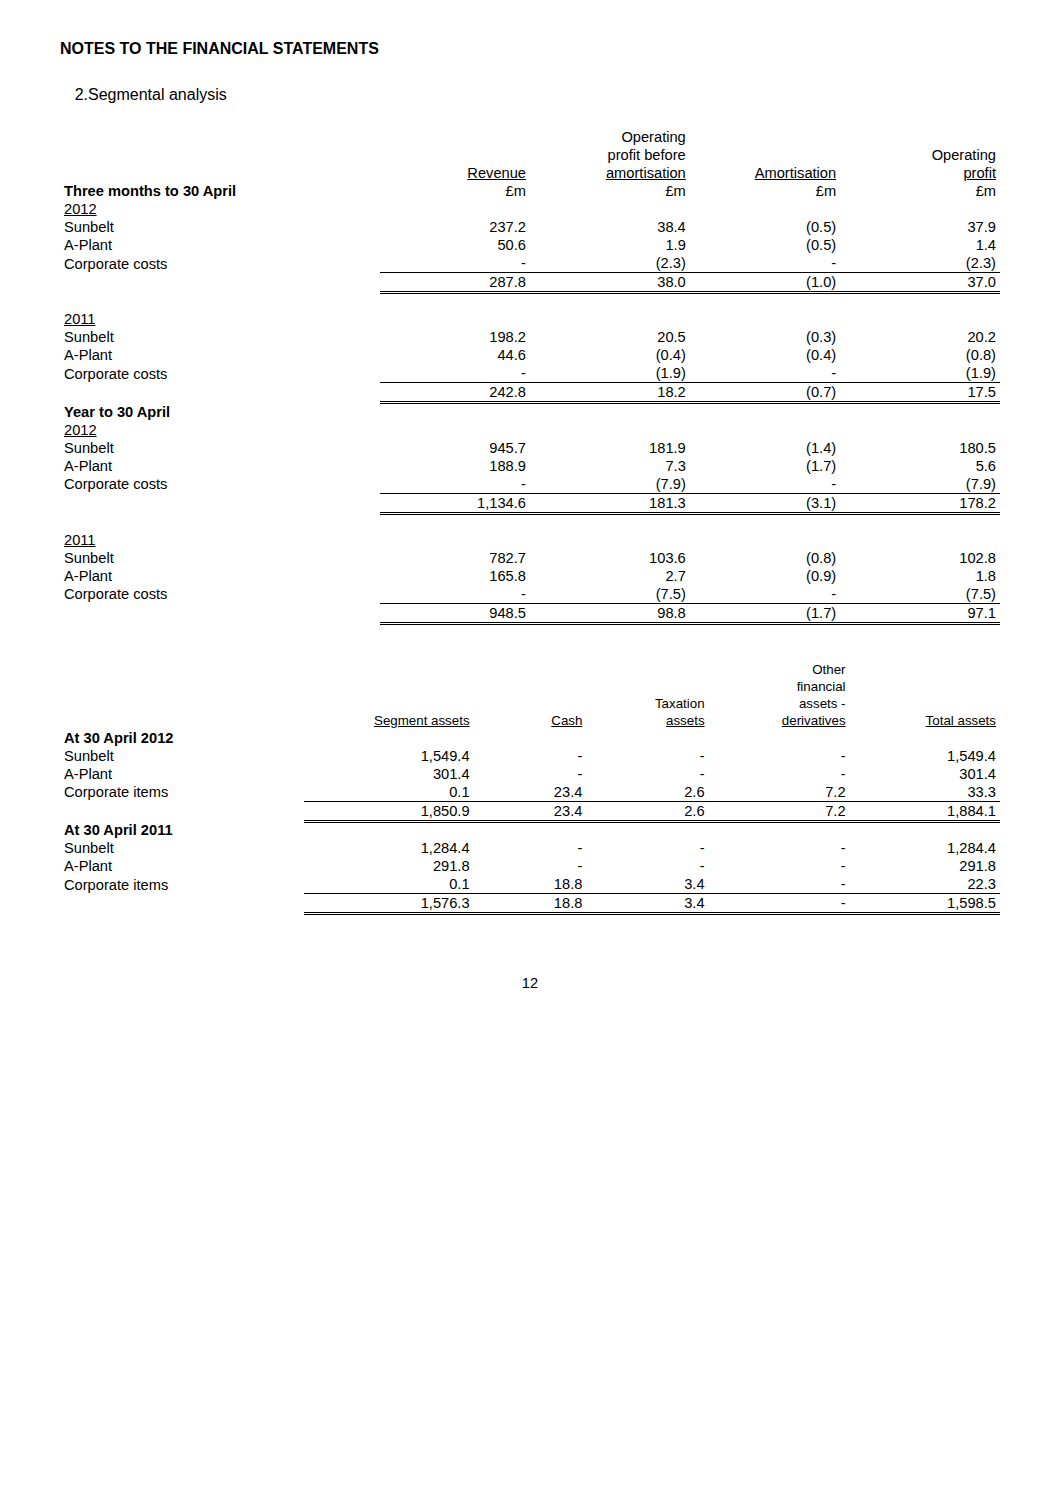NOTES TO THE FINANCIAL STATEMENTS
2. Segmental analysis
| | | Operating | | |
| | | profit before | | Operating |
| | Revenue | amortisation | Amortisation | profit |
| Three months to 30 April | £m | £m | £m | £m |
| 2012 | | | | |
| Sunbelt | 237.2 | 38.4 | (0.5) | 37.9 |
| A-Plant | 50.6 | 1.9 | (0.5) | 1.4 |
| Corporate costs | - | (2.3) | - | (2.3) |
| | 287.8 | 38.0 | (1.0) | 37.0 |
| 2011 | | | | |
| Sunbelt | 198.2 | 20.5 | (0.3) | 20.2 |
| A-Plant | 44.6 | (0.4) | (0.4) | (0.8) |
| Corporate costs | - | (1.9) | - | (1.9) |
| | 242.8 | 18.2 | (0.7) | 17.5 |
| Year to 30 April | | | | |
| 2012 | | | | |
| Sunbelt | 945.7 | 181.9 | (1.4) | 180.5 |
| A-Plant | 188.9 | 7.3 | (1.7) | 5.6 |
| Corporate costs | - | (7.9) | - | (7.9) |
| | 1,134.6 | 181.3 | (3.1) | 178.2 |
| 2011 | | | | |
| Sunbelt | 782.7 | 103.6 | (0.8) | 102.8 |
| A-Plant | 165.8 | 2.7 | (0.9) | 1.8 |
| Corporate costs | - | (7.5) | - | (7.5) |
| | 948.5 | 98.8 | (1.7) | 97.1 |
| | | | | Other | |
| | | | | financial | |
| | | | Taxation | assets - | |
| | Segment assets | Cash | assets | derivatives | Total assets |
| At 30 April 2012 | | | | | |
| Sunbelt | 1,549.4 | - | - | - | 1,549.4 |
| A-Plant | 301.4 | - | - | - | 301.4 |
| Corporate items | 0.1 | 23.4 | 2.6 | 7.2 | 33.3 |
| | 1,850.9 | 23.4 | 2.6 | 7.2 | 1,884.1 |
| At 30 April 2011 | | | | | |
| Sunbelt | 1,284.4 | - | - | - | 1,284.4 |
| A-Plant | 291.8 | - | - | - | 291.8 |
| Corporate items | 0.1 | 18.8 | 3.4 | - | 22.3 |
| | 1,576.3 | 18.8 | 3.4 | - | 1,598.5 |
12